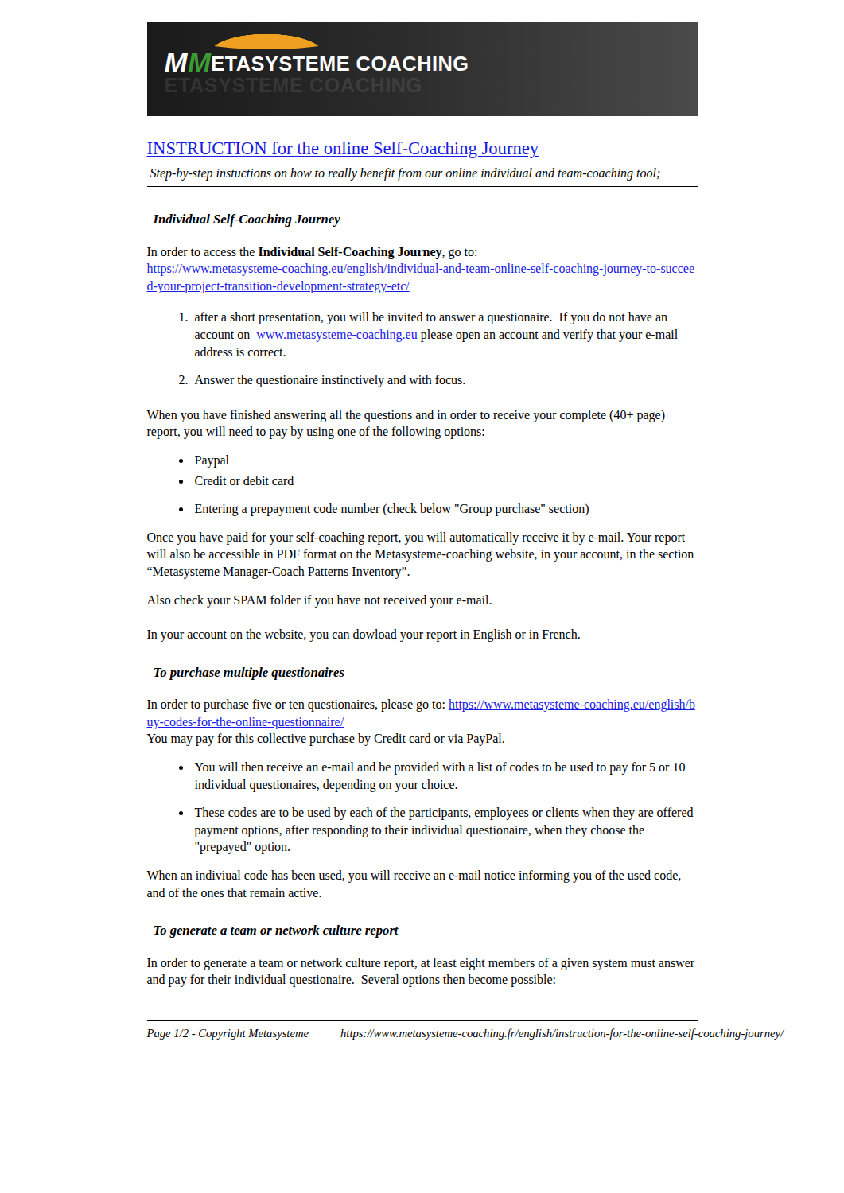MMETASYSTEME COACHING
ETASYSTEME COACHING
INSTRUCTION for the online Self-Coaching Journey
Step-by-step instuctions on how to really benefit from our online individual and team-coaching tool;
Individual Self-Coaching Journey
In order to access the Individual Self-Coaching Journey, go to:
https://www.metasysteme-coaching.eu/english/individual-and-team-online-self-coaching-journey-to-succeed-your-project-transition-development-strategy-etc/
after a short presentation, you will be invited to answer a questionaire. If you do not have an account on www.metasysteme-coaching.eu please open an account and verify that your e-mail address is correct.
Answer the questionaire instinctively and with focus.
When you have finished answering all the questions and in order to receive your complete (40+ page) report, you will need to pay by using one of the following options:
Paypal
Credit or debit card
Entering a prepayment code number (check below "Group purchase" section)
Once you have paid for your self-coaching report, you will automatically receive it by e-mail. Your report will also be accessible in PDF format on the Metasysteme-coaching website, in your account, in the section “Metasysteme Manager-Coach Patterns Inventory”.
Also check your SPAM folder if you have not received your e-mail.
In your account on the website, you can dowload your report in English or in French.
To purchase multiple questionaires
In order to purchase five or ten questionaires, please go to: https://www.metasysteme-coaching.eu/english/buy-codes-for-the-online-questionnaire/
You may pay for this collective purchase by Credit card or via PayPal.
You will then receive an e-mail and be provided with a list of codes to be used to pay for 5 or 10 individual questionaires, depending on your choice.
These codes are to be used by each of the participants, employees or clients when they are offered payment options, after responding to their individual questionaire, when they choose the "prepayed" option.
When an indiviual code has been used, you will receive an e-mail notice informing you of the used code, and of the ones that remain active.
To generate a team or network culture report
In order to generate a team or network culture report, at least eight members of a given system must answer and pay for their individual questionaire. Several options then become possible:
Page 1/2 - Copyright Metasysteme https://www.metasysteme-coaching.fr/english/instruction-for-the-online-self-coaching-journey/